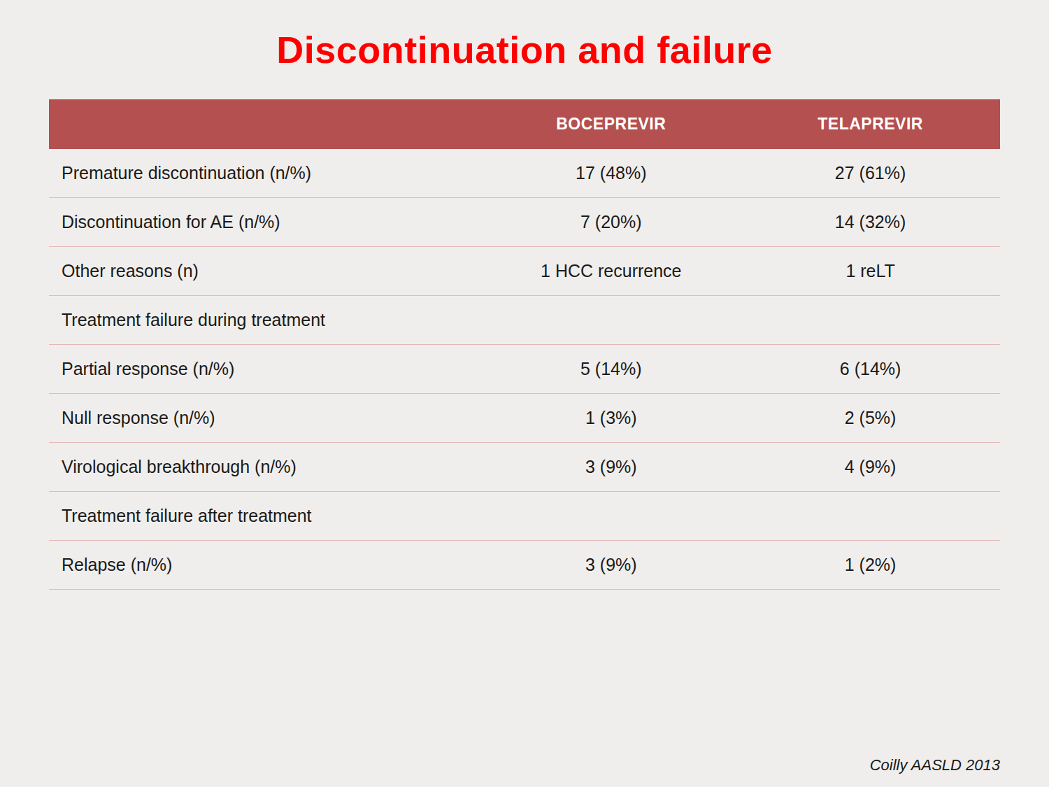Discontinuation and failure
| | BOCEPREVIR | TELAPREVIR |
| --- | --- | --- |
| Premature discontinuation (n/%) | 17 (48%) | 27 (61%) |
| Discontinuation for AE (n/%) | 7 (20%) | 14 (32%) |
| Other reasons (n) | 1 HCC recurrence | 1 reLT |
| Treatment failure during treatment |
| Partial response (n/%) | 5 (14%) | 6 (14%) |
| Null response (n/%) | 1 (3%) | 2 (5%) |
| Virological breakthrough (n/%) | 3 (9%) | 4 (9%) |
| Treatment failure after treatment |
| Relapse (n/%) | 3 (9%) | 1 (2%) |
Coilly AASLD 2013